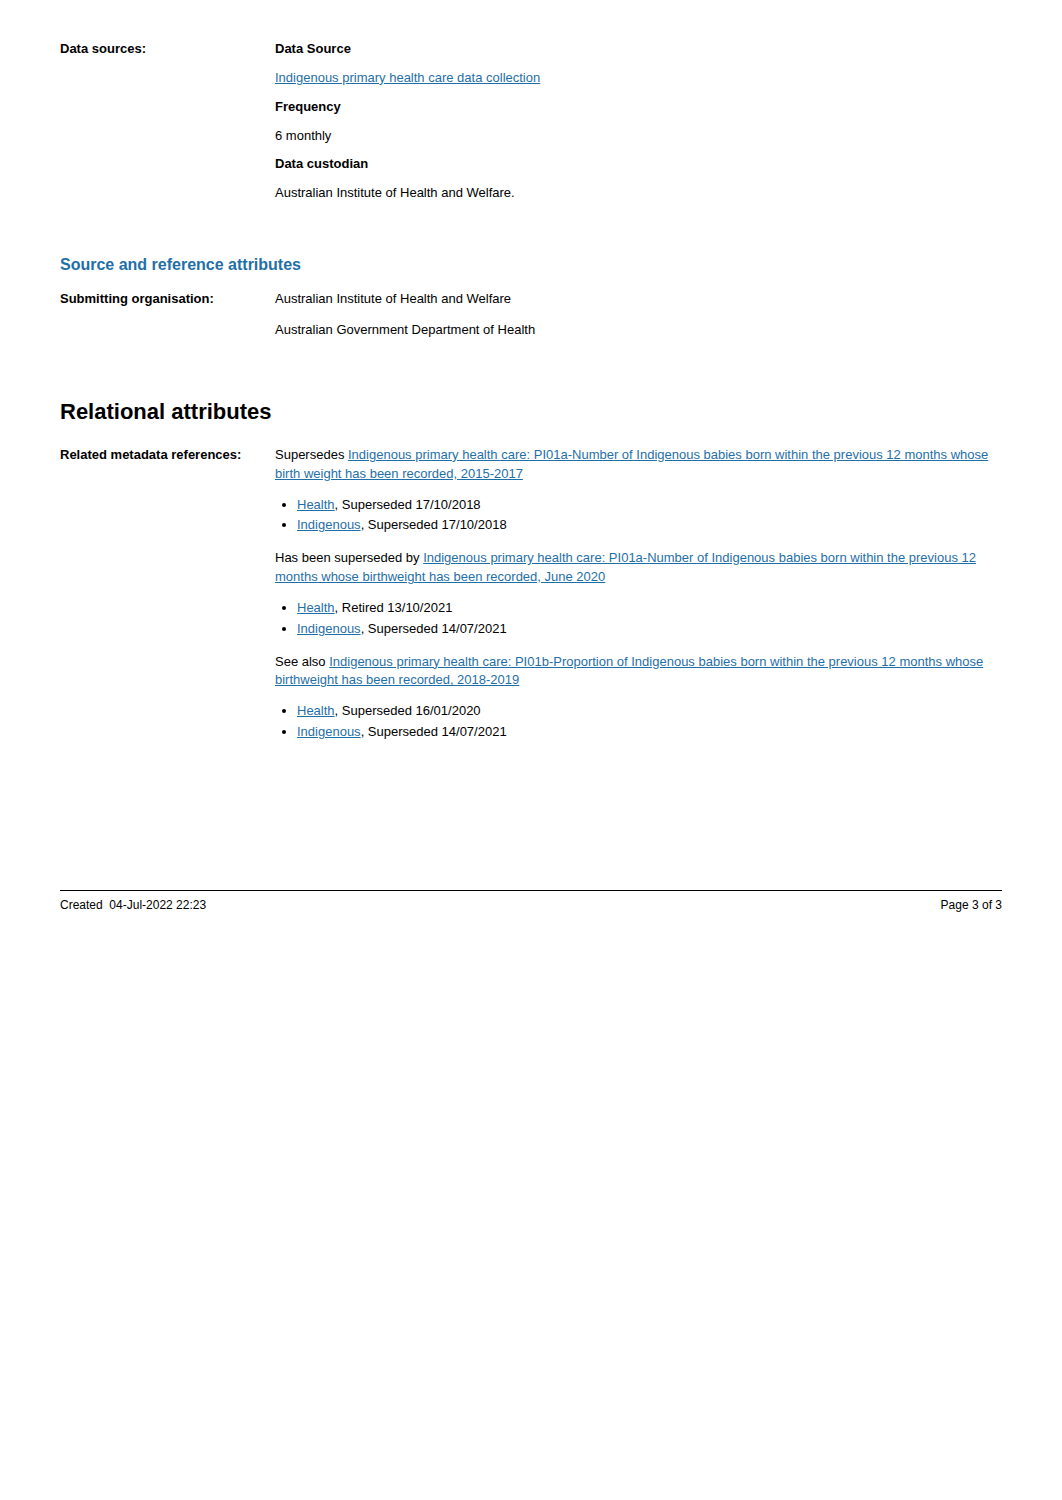| Data sources: | Data Source Indigenous primary health care data collection Frequency 6 monthly Data custodian Australian Institute of Health and Welfare. |
Source and reference attributes
| Submitting organisation: | Australian Institute of Health and Welfare Australian Government Department of Health |
Relational attributes
| Related metadata references: | Supersedes Indigenous primary health care: PI01a-Number of Indigenous babies born within the previous 12 months whose birth weight has been recorded, 2015-2017 Health , Superseded 17/10/2018 Indigenous , Superseded 17/10/2018 Has been superseded by Indigenous primary health care: PI01a-Number of Indigenous babies born within the previous 12 months whose birthweight has been recorded, June 2020 Health , Retired 13/10/2021 Indigenous , Superseded 14/07/2021 See also Indigenous primary health care: PI01b-Proportion of Indigenous babies born within the previous 12 months whose birthweight has been recorded, 2018-2019 Health , Superseded 16/01/2020 Indigenous , Superseded 14/07/2021 |
Created 04-Jul-2022 22:23 Page 3 of 3